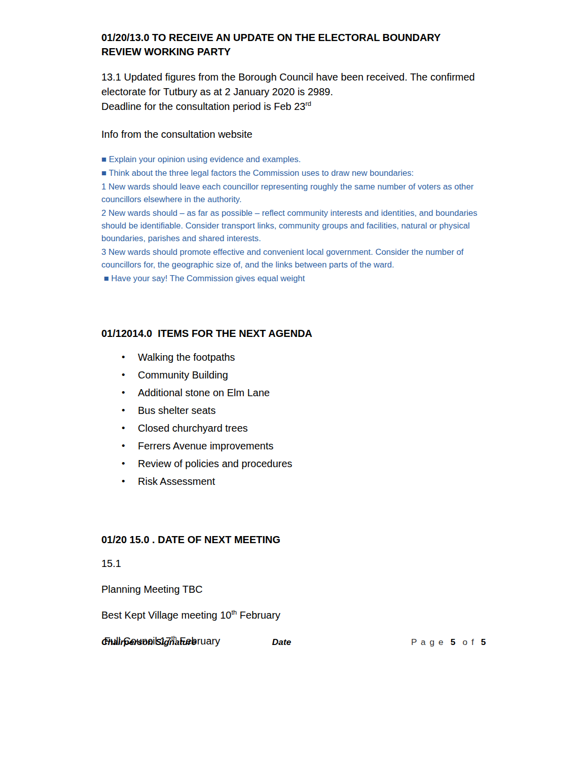01/20/13.0 TO RECEIVE AN UPDATE ON THE ELECTORAL BOUNDARY
REVIEW WORKING PARTY
13.1 Updated figures from the Borough Council have been received. The confirmed electorate for Tutbury as at 2 January 2020 is 2989.
Deadline for the consultation period is Feb 23rd
Info from the consultation website
■ Explain your opinion using evidence and examples.
■ Think about the three legal factors the Commission uses to draw new boundaries:
1 New wards should leave each councillor representing roughly the same number of voters as other councillors elsewhere in the authority.
2 New wards should – as far as possible – reflect community interests and identities, and boundaries should be identifiable. Consider transport links, community groups and facilities, natural or physical boundaries, parishes and shared interests.
3 New wards should promote effective and convenient local government. Consider the number of councillors for, the geographic size of, and the links between parts of the ward.
■ Have your say! The Commission gives equal weight
01/12014.0 ITEMS FOR THE NEXT AGENDA
Walking the footpaths
Community Building
Additional stone on Elm Lane
Bus shelter seats
Closed churchyard trees
Ferrers Avenue improvements
Review of policies and procedures
Risk Assessment
01/20 15.0 . DATE OF NEXT MEETING
15.1
Planning Meeting TBC
Best Kept Village meeting 10th February
.Full Council 17th February
Chairperson Signature Date P a g e 5 o f 5